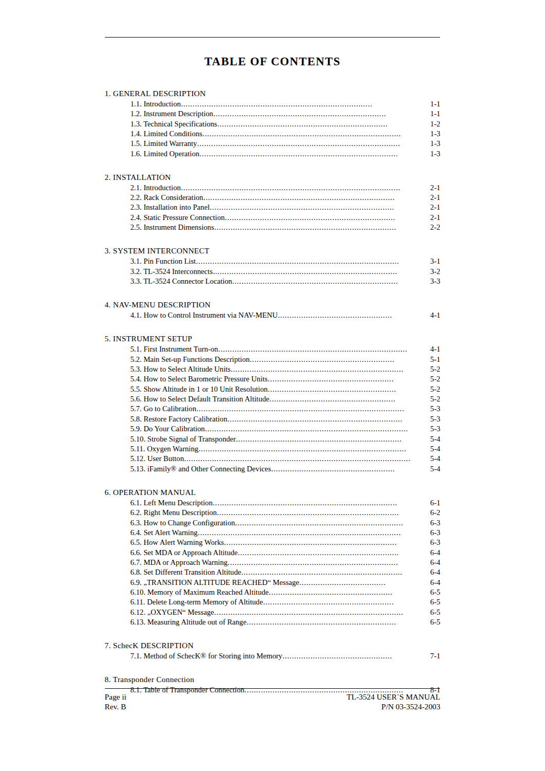TABLE OF CONTENTS
1. GENERAL DESCRIPTION
1.1. Introduction.................................................................................. 1-1
1.2. Instrument Description.......................................................................... 1-1
1.3. Technical Specifications......................................................................... 1-2
1.4. Limited Conditions..................................................................................... 1-3
1.5. Limited Warranty....................................................................................... 1-3
1.6. Limited Operation..................................................................................... 1-3
2. INSTALLATION
2.1. Introduction.............................................................................................. 2-1
2.2. Rack Consideration.................................................................................. 2-1
2.3. Installation into Panel............................................................................... 2-1
2.4. Static Pressure Connection......................................................................... 2-1
2.5. Instrument Dimensions.............................................................................. 2-2
3. SYSTEM INTERCONNECT
3.1. Pin Function List....................................................................................... 3-1
3.2. TL-3524 Interconnects............................................................................... 3-2
3.3. TL-3524 Connector Location....................................................................... 3-3
4. NAV-MENU DESCRIPTION
4.1. How to Control Instrument via NAV-MENU................................................. 4-1
5. INSTRUMENT SETUP
5.1. First Instrument Turn-on................................................................................. 4-1
5.2. Main Set-up Functions Description.............................................................. 5-1
5.3. How to Select Altitude Units.......................................................................... 5-2
5.4. How to Select Barometric Pressure Units...................................................... 5-2
5.5. Show Altitude in 1 or 10 Unit Resolution....................................................... 5-2
5.6. How to Select Default Transition Altitude...................................................... 5-2
5.7. Go to Calibration......................................................................................... 5-3
5.8. Restore Factory Calibration........................................................................... 5-3
5.9. Do Your Calibration....................................................................................... 5-3
5.10. Strobe Signal of Transponder....................................................................... 5-4
5.11. Oxygen Warning......................................................................................... 5-4
5.12. User Button................................................................................................. 5-4
5.13. iFamily® and Other Connecting Devices..................................................... 5-4
6. OPERATION MANUAL
6.1. Left Menu Description............................................................................... 6-1
6.2. Right Menu Description.............................................................................. 6-2
6.3. How to Change Configuration........................................................................ 6-3
6.4. Set Alert Warning....................................................................................... 6-3
6.5. How Alert Warning Works.......................................................................... 6-3
6.6. Set MDA or Approach Altitude..................................................................... 6-4
6.7. MDA or Approach Warning......................................................................... 6-4
6.8. Set Different Transition Altitude..................................................................... 6-4
6.9. „TRANSITION ALTITUDE REACHED“ Message..................................... 6-4
6.10. Memory of Maximum Reached Altitude..................................................... 6-5
6.11. Delete Long-term Memory of Altitude........................................................ 6-5
6.12. „OXYGEN“ Message................................................................................. 6-5
6.13. Measuring Altitude out of Range................................................................ 6-5
7. SchecK DESCRIPTION
7.1. Method of SchecK® for Storing into Memory............................................... 7-1
8. Transponder Connection
8.1. Table of Transponder Connection.................................................................... 8-1
Page ii
Rev. B
TL-3524 USER`S MANUAL
P/N 03-3524-2003